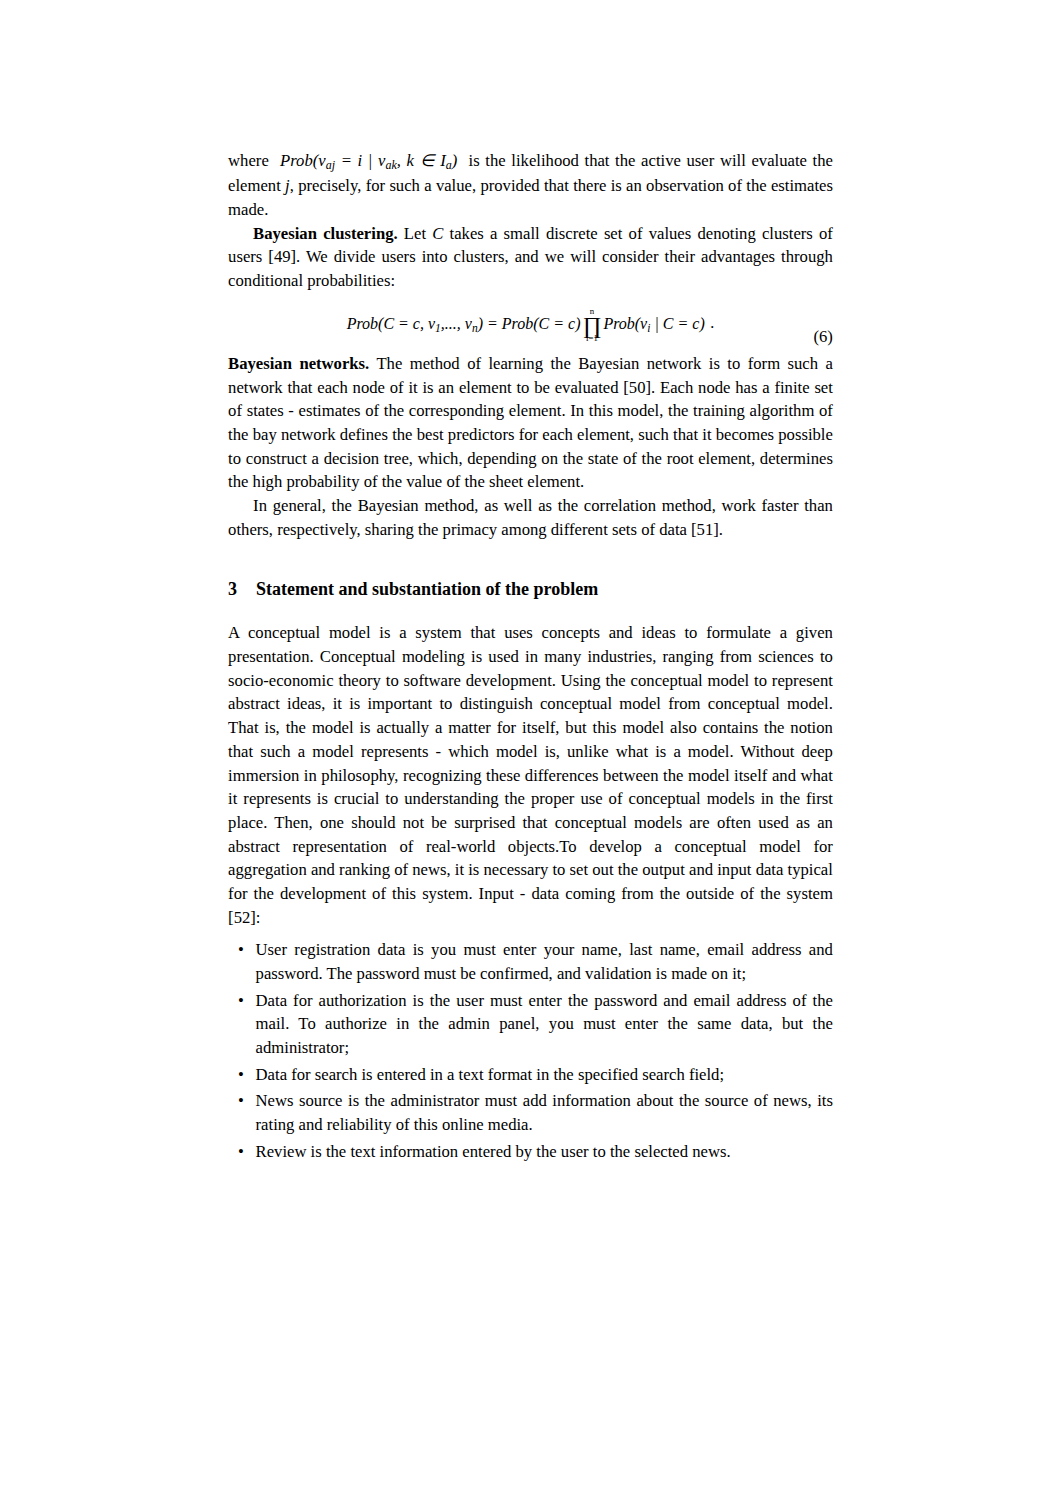where Prob(vaj = i | vak, k ∈ Ia) is the likelihood that the active user will evaluate the element j, precisely, for such a value, provided that there is an observation of the estimates made.
Bayesian clustering. Let C takes a small discrete set of values denoting clusters of users [49]. We divide users into clusters, and we will consider their advantages through conditional probabilities:
Prob(C = c, v1,..., vn) = Prob(C = c)n∏i=1 Prob(vi | C = c). (6)
Bayesian networks. The method of learning the Bayesian network is to form such a network that each node of it is an element to be evaluated [50]. Each node has a finite set of states - estimates of the corresponding element. In this model, the training algorithm of the bay network defines the best predictors for each element, such that it becomes possible to construct a decision tree, which, depending on the state of the root element, determines the high probability of the value of the sheet element.
In general, the Bayesian method, as well as the correlation method, work faster than others, respectively, sharing the primacy among different sets of data [51].
3 Statement and substantiation of the problem
A conceptual model is a system that uses concepts and ideas to formulate a given presentation. Conceptual modeling is used in many industries, ranging from sciences to socio-economic theory to software development. Using the conceptual model to represent abstract ideas, it is important to distinguish conceptual model from conceptual model. That is, the model is actually a matter for itself, but this model also contains the notion that such a model represents - which model is, unlike what is a model. Without deep immersion in philosophy, recognizing these differences between the model itself and what it represents is crucial to understanding the proper use of conceptual models in the first place. Then, one should not be surprised that conceptual models are often used as an abstract representation of real-world objects.To develop a conceptual model for aggregation and ranking of news, it is necessary to set out the output and input data typical for the development of this system. Input - data coming from the outside of the system [52]:
User registration data is you must enter your name, last name, email address and password. The password must be confirmed, and validation is made on it;
Data for authorization is the user must enter the password and email address of the mail. To authorize in the admin panel, you must enter the same data, but the administrator;
Data for search is entered in a text format in the specified search field;
News source is the administrator must add information about the source of news, its rating and reliability of this online media.
Review is the text information entered by the user to the selected news.